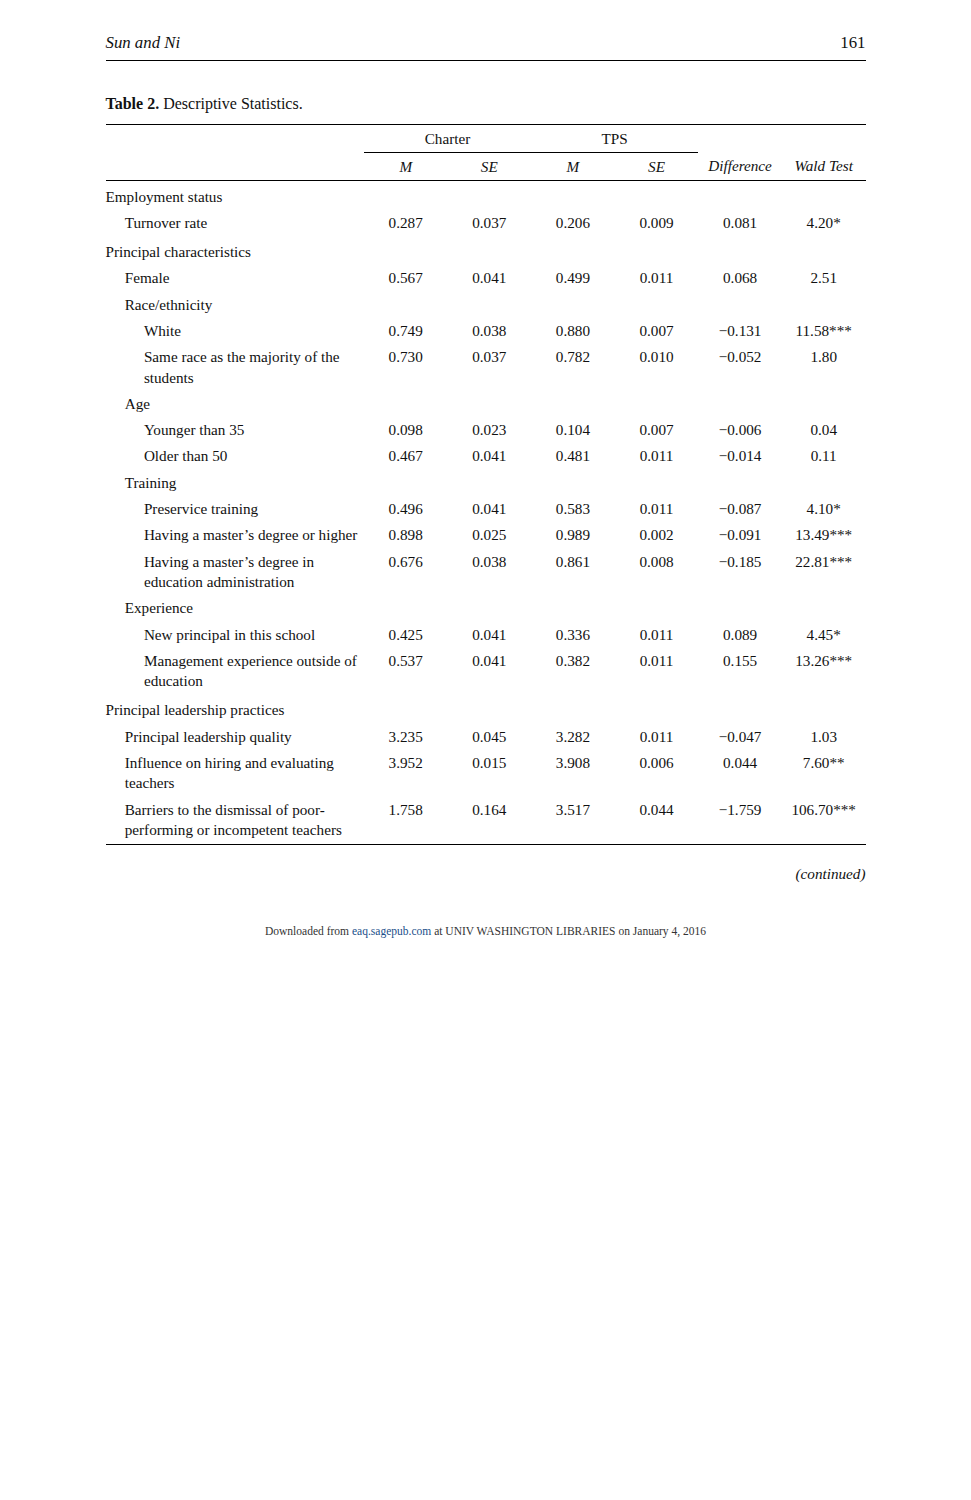Sun and Ni 161
Table 2. Descriptive Statistics.
| | Charter | TPS | | |
| --- | --- | --- | --- | --- |
| | M | SE | M | SE | Difference | Wald Test |
| Employment status | | | | | | |
| Turnover rate | 0.287 | 0.037 | 0.206 | 0.009 | 0.081 | 4.20* |
| Principal characteristics | | | | | | |
| Female | 0.567 | 0.041 | 0.499 | 0.011 | 0.068 | 2.51 |
| Race/ethnicity | | | | | | |
| White | 0.749 | 0.038 | 0.880 | 0.007 | −0.131 | 11.58*** |
| Same race as the majority of the students | 0.730 | 0.037 | 0.782 | 0.010 | −0.052 | 1.80 |
| Age | | | | | | |
| Younger than 35 | 0.098 | 0.023 | 0.104 | 0.007 | −0.006 | 0.04 |
| Older than 50 | 0.467 | 0.041 | 0.481 | 0.011 | −0.014 | 0.11 |
| Training | | | | | | |
| Preservice training | 0.496 | 0.041 | 0.583 | 0.011 | −0.087 | 4.10* |
| Having a master’s degree or higher | 0.898 | 0.025 | 0.989 | 0.002 | −0.091 | 13.49*** |
| Having a master’s degree in education administration | 0.676 | 0.038 | 0.861 | 0.008 | −0.185 | 22.81*** |
| Experience | | | | | | |
| New principal in this school | 0.425 | 0.041 | 0.336 | 0.011 | 0.089 | 4.45* |
| Management experience outside of education | 0.537 | 0.041 | 0.382 | 0.011 | 0.155 | 13.26*** |
| Principal leadership practices | | | | | | |
| Principal leadership quality | 3.235 | 0.045 | 3.282 | 0.011 | −0.047 | 1.03 |
| Influence on hiring and evaluating teachers | 3.952 | 0.015 | 3.908 | 0.006 | 0.044 | 7.60** |
| Barriers to the dismissal of poor-performing or incompetent teachers | 1.758 | 0.164 | 3.517 | 0.044 | −1.759 | 106.70*** |
(continued)
Downloaded from eaq.sagepub.com at UNIV WASHINGTON LIBRARIES on January 4, 2016